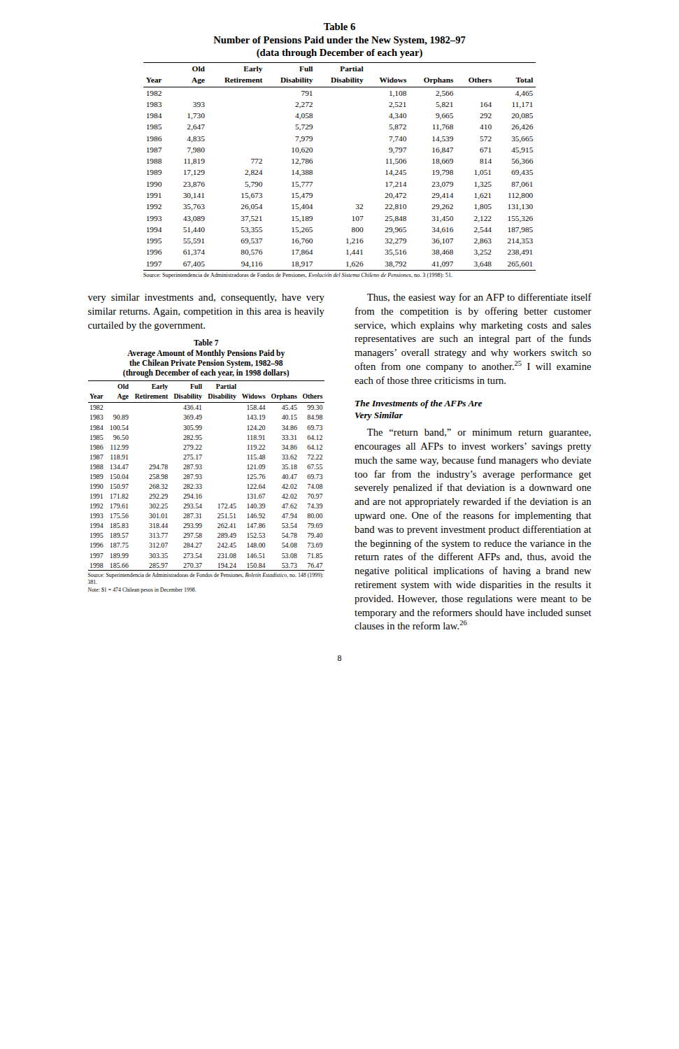Table 6 Number of Pensions Paid under the New System, 1982–97 (data through December of each year)
| | Old | Early | Full | Partial | | | | |
| --- | --- | --- | --- | --- | --- | --- | --- | --- |
| Year | Age | Retirement | Disability | Disability | Widows | Orphans | Others | Total |
| 1982 | | | 791 | | 1,108 | 2,566 | | 4,465 |
| 1983 | 393 | | 2,272 | | 2,521 | 5,821 | 164 | 11,171 |
| 1984 | 1,730 | | 4,058 | | 4,340 | 9,665 | 292 | 20,085 |
| 1985 | 2,647 | | 5,729 | | 5,872 | 11,768 | 410 | 26,426 |
| 1986 | 4,835 | | 7,979 | | 7,740 | 14,539 | 572 | 35,665 |
| 1987 | 7,980 | | 10,620 | | 9,797 | 16,847 | 671 | 45,915 |
| 1988 | 11,819 | 772 | 12,786 | | 11,506 | 18,669 | 814 | 56,366 |
| 1989 | 17,129 | 2,824 | 14,388 | | 14,245 | 19,798 | 1,051 | 69,435 |
| 1990 | 23,876 | 5,790 | 15,777 | | 17,214 | 23,079 | 1,325 | 87,061 |
| 1991 | 30,141 | 15,673 | 15,479 | | 20,472 | 29,414 | 1,621 | 112,800 |
| 1992 | 35,763 | 26,054 | 15,404 | 32 | 22,810 | 29,262 | 1,805 | 131,130 |
| 1993 | 43,089 | 37,521 | 15,189 | 107 | 25,848 | 31,450 | 2,122 | 155,326 |
| 1994 | 51,440 | 53,355 | 15,265 | 800 | 29,965 | 34,616 | 2,544 | 187,985 |
| 1995 | 55,591 | 69,537 | 16,760 | 1,216 | 32,279 | 36,107 | 2,863 | 214,353 |
| 1996 | 61,374 | 80,576 | 17,864 | 1,441 | 35,516 | 38,468 | 3,252 | 238,491 |
| 1997 | 67,405 | 94,116 | 18,917 | 1,626 | 38,792 | 41,097 | 3,648 | 265,601 |
Source: Superintendencia de Administradoras de Fondos de Pensiones, Evolución del Sistema Chileno de Pensiones, no. 3 (1998): 51.
very similar investments and, consequently, have very similar returns. Again, competition in this area is heavily curtailed by the government.
Table 7
Average Amount of Monthly Pensions Paid by
the Chilean Private Pension System, 1982–98
(through December of each year, in 1998 dollars)
| | Old | Early | Full | Partial | | | |
| --- | --- | --- | --- | --- | --- | --- | --- |
| Year | Age | Retirement | Disability | Disability | Widows | Orphans | Others |
| 1982 | | | 436.41 | | 158.44 | 45.45 | 99.30 |
| 1983 | 90.89 | | 369.49 | | 143.19 | 40.15 | 84.98 |
| 1984 | 100.54 | | 305.99 | | 124.20 | 34.86 | 69.73 |
| 1985 | 96.50 | | 282.95 | | 118.91 | 33.31 | 64.12 |
| 1986 | 112.99 | | 279.22 | | 119.22 | 34.86 | 64.12 |
| 1987 | 118.91 | | 275.17 | | 115.48 | 33.62 | 72.22 |
| 1988 | 134.47 | 294.78 | 287.93 | | 121.09 | 35.18 | 67.55 |
| 1989 | 150.04 | 258.98 | 287.93 | | 125.76 | 40.47 | 69.73 |
| 1990 | 150.97 | 268.32 | 282.33 | | 122.64 | 42.02 | 74.08 |
| 1991 | 171.82 | 292.29 | 294.16 | | 131.67 | 42.02 | 70.97 |
| 1992 | 179.61 | 302.25 | 293.54 | 172.45 | 140.39 | 47.62 | 74.39 |
| 1993 | 175.56 | 301.01 | 287.31 | 251.51 | 146.92 | 47.94 | 80.00 |
| 1994 | 185.83 | 318.44 | 293.99 | 262.41 | 147.86 | 53.54 | 79.69 |
| 1995 | 189.57 | 313.77 | 297.58 | 289.49 | 152.53 | 54.78 | 79.40 |
| 1996 | 187.75 | 312.07 | 284.27 | 242.45 | 148.00 | 54.08 | 73.69 |
| 1997 | 189.99 | 303.35 | 273.54 | 231.08 | 146.51 | 53.08 | 71.85 |
| 1998 | 185.66 | 285.97 | 270.37 | 194.24 | 150.84 | 53.73 | 76.47 |
Source: Superintendencia de Administradoras de Fondos de Pensiones, Boletín Estadístico, no. 148 (1999): 381.
Note: $1 = 474 Chilean pesos in December 1998.
Thus, the easiest way for an AFP to differentiate itself from the competition is by offering better customer service, which explains why marketing costs and sales representatives are such an integral part of the funds managers’ overall strategy and why workers switch so often from one company to another.25 I will examine each of those three criticisms in turn.
The Investments of the AFPs Are
Very Similar
The “return band,” or minimum return guarantee, encourages all AFPs to invest workers’ savings pretty much the same way, because fund managers who deviate too far from the industry’s average performance get severely penalized if that deviation is a downward one and are not appropriately rewarded if the deviation is an upward one. One of the reasons for implementing that band was to prevent investment product differentiation at the beginning of the system to reduce the variance in the return rates of the different AFPs and, thus, avoid the negative political implications of having a brand new retirement system with wide disparities in the results it provided. However, those regulations were meant to be temporary and the reformers should have included sunset clauses in the reform law.26
8